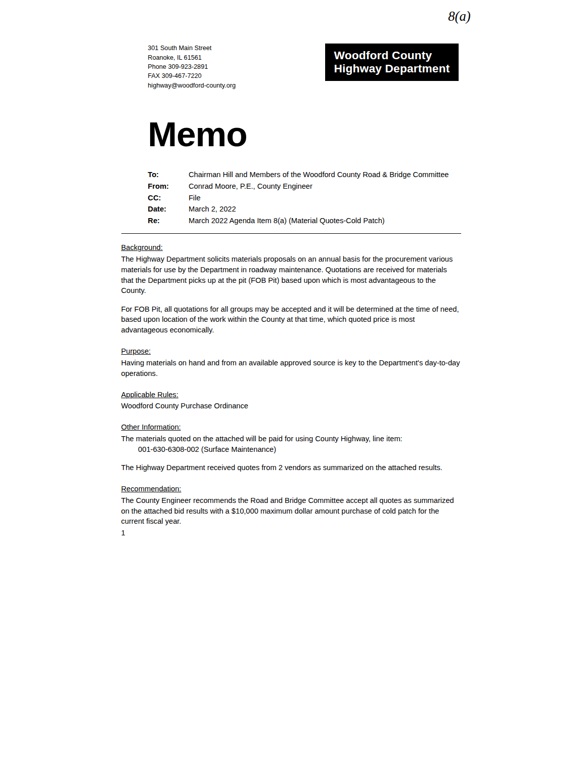8(a)
301 South Main Street
Roanoke, IL 61561
Phone 309-923-2891
FAX 309-467-7220
highway@woodford-county.org
Woodford County
Highway Department
Memo
| To: | Chairman Hill and Members of the Woodford County Road & Bridge Committee |
| From: | Conrad Moore, P.E., County Engineer |
| CC: | File |
| Date: | March 2, 2022 |
| Re: | March 2022 Agenda Item 8(a) (Material Quotes-Cold Patch) |
Background:
The Highway Department solicits materials proposals on an annual basis for the procurement various materials for use by the Department in roadway maintenance. Quotations are received for materials that the Department picks up at the pit (FOB Pit) based upon which is most advantageous to the County.
For FOB Pit, all quotations for all groups may be accepted and it will be determined at the time of need, based upon location of the work within the County at that time, which quoted price is most advantageous economically.
Purpose:
Having materials on hand and from an available approved source is key to the Department's day-to-day operations.
Applicable Rules:
Woodford County Purchase Ordinance
Other Information:
The materials quoted on the attached will be paid for using County Highway, line item:
001-630-6308-002 (Surface Maintenance)
The Highway Department received quotes from 2 vendors as summarized on the attached results.
Recommendation:
The County Engineer recommends the Road and Bridge Committee accept all quotes as summarized on the attached bid results with a $10,000 maximum dollar amount purchase of cold patch for the current fiscal year.
1